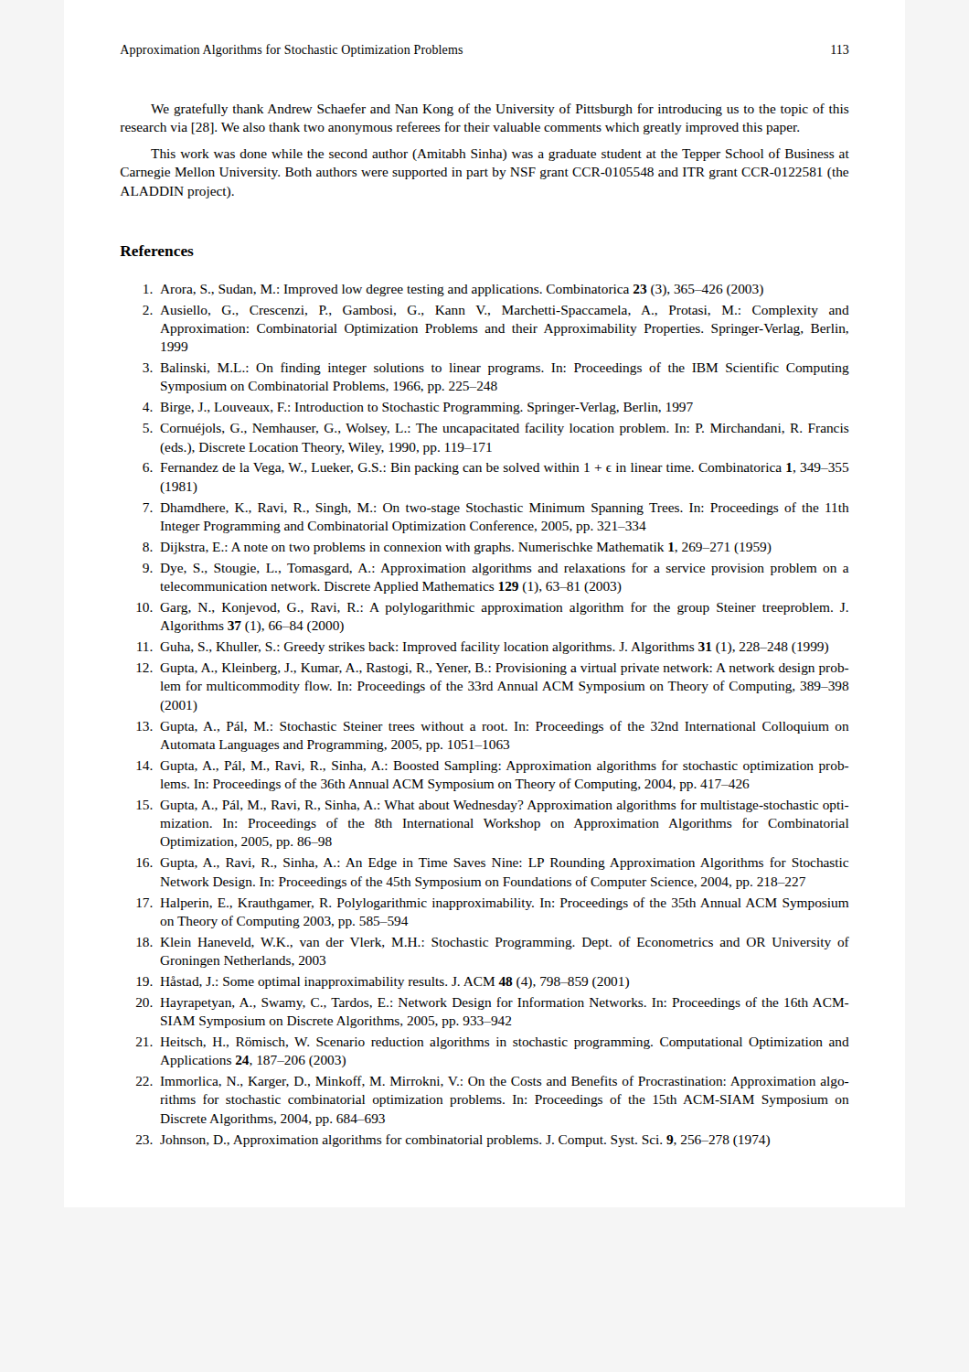Approximation Algorithms for Stochastic Optimization Problems 113
We gratefully thank Andrew Schaefer and Nan Kong of the University of Pittsburgh for introducing us to the topic of this research via [28]. We also thank two anonymous referees for their valuable comments which greatly improved this paper.
This work was done while the second author (Amitabh Sinha) was a graduate student at the Tepper School of Business at Carnegie Mellon University. Both authors were supported in part by NSF grant CCR-0105548 and ITR grant CCR-0122581 (the ALADDIN project).
References
Arora, S., Sudan, M.: Improved low degree testing and applications. Combinatorica 23 (3), 365–426 (2003)
Ausiello, G., Crescenzi, P., Gambosi, G., Kann V., Marchetti-Spaccamela, A., Protasi, M.: Complexity and Approximation: Combinatorial Optimization Problems and their Approximability Properties. Springer-Verlag, Berlin, 1999
Balinski, M.L.: On finding integer solutions to linear programs. In: Proceedings of the IBM Scientific Computing Symposium on Combinatorial Problems, 1966, pp. 225–248
Birge, J., Louveaux, F.: Introduction to Stochastic Programming. Springer-Verlag, Berlin, 1997
Cornuéjols, G., Nemhauser, G., Wolsey, L.: The uncapacitated facility location problem. In: P. Mirchandani, R. Francis (eds.), Discrete Location Theory, Wiley, 1990, pp. 119–171
Fernandez de la Vega, W., Lueker, G.S.: Bin packing can be solved within 1 + ϵ in linear time. Combinatorica 1, 349–355 (1981)
Dhamdhere, K., Ravi, R., Singh, M.: On two-stage Stochastic Minimum Spanning Trees. In: Proceedings of the 11th Integer Programming and Combinatorial Optimization Conference, 2005, pp. 321–334
Dijkstra, E.: A note on two problems in connexion with graphs. Numerischke Mathematik 1, 269–271 (1959)
Dye, S., Stougie, L., Tomasgard, A.: Approximation algorithms and relaxations for a service provision problem on a telecommunication network. Discrete Applied Mathematics 129 (1), 63–81 (2003)
Garg, N., Konjevod, G., Ravi, R.: A polylogarithmic approximation algorithm for the group Steiner treeproblem. J. Algorithms 37 (1), 66–84 (2000)
Guha, S., Khuller, S.: Greedy strikes back: Improved facility location algorithms. J. Algorithms 31 (1), 228–248 (1999)
Gupta, A., Kleinberg, J., Kumar, A., Rastogi, R., Yener, B.: Provisioning a virtual private network: A network design problem for multicommodity flow. In: Proceedings of the 33rd Annual ACM Symposium on Theory of Computing, 389–398 (2001)
Gupta, A., Pál, M.: Stochastic Steiner trees without a root. In: Proceedings of the 32nd International Colloquium on Automata Languages and Programming, 2005, pp. 1051–1063
Gupta, A., Pál, M., Ravi, R., Sinha, A.: Boosted Sampling: Approximation algorithms for stochastic optimization problems. In: Proceedings of the 36th Annual ACM Symposium on Theory of Computing, 2004, pp. 417–426
Gupta, A., Pál, M., Ravi, R., Sinha, A.: What about Wednesday? Approximation algorithms for multistage-stochastic optimization. In: Proceedings of the 8th International Workshop on Approximation Algorithms for Combinatorial Optimization, 2005, pp. 86–98
Gupta, A., Ravi, R., Sinha, A.: An Edge in Time Saves Nine: LP Rounding Approximation Algorithms for Stochastic Network Design. In: Proceedings of the 45th Symposium on Foundations of Computer Science, 2004, pp. 218–227
Halperin, E., Krauthgamer, R. Polylogarithmic inapproximability. In: Proceedings of the 35th Annual ACM Symposium on Theory of Computing 2003, pp. 585–594
Klein Haneveld, W.K., van der Vlerk, M.H.: Stochastic Programming. Dept. of Econometrics and OR University of Groningen Netherlands, 2003
Håstad, J.: Some optimal inapproximability results. J. ACM 48 (4), 798–859 (2001)
Hayrapetyan, A., Swamy, C., Tardos, E.: Network Design for Information Networks. In: Proceedings of the 16th ACM-SIAM Symposium on Discrete Algorithms, 2005, pp. 933–942
Heitsch, H., Römisch, W. Scenario reduction algorithms in stochastic programming. Computational Optimization and Applications 24, 187–206 (2003)
Immorlica, N., Karger, D., Minkoff, M. Mirrokni, V.: On the Costs and Benefits of Procrastination: Approximation algorithms for stochastic combinatorial optimization problems. In: Proceedings of the 15th ACM-SIAM Symposium on Discrete Algorithms, 2004, pp. 684–693
Johnson, D., Approximation algorithms for combinatorial problems. J. Comput. Syst. Sci. 9, 256–278 (1974)